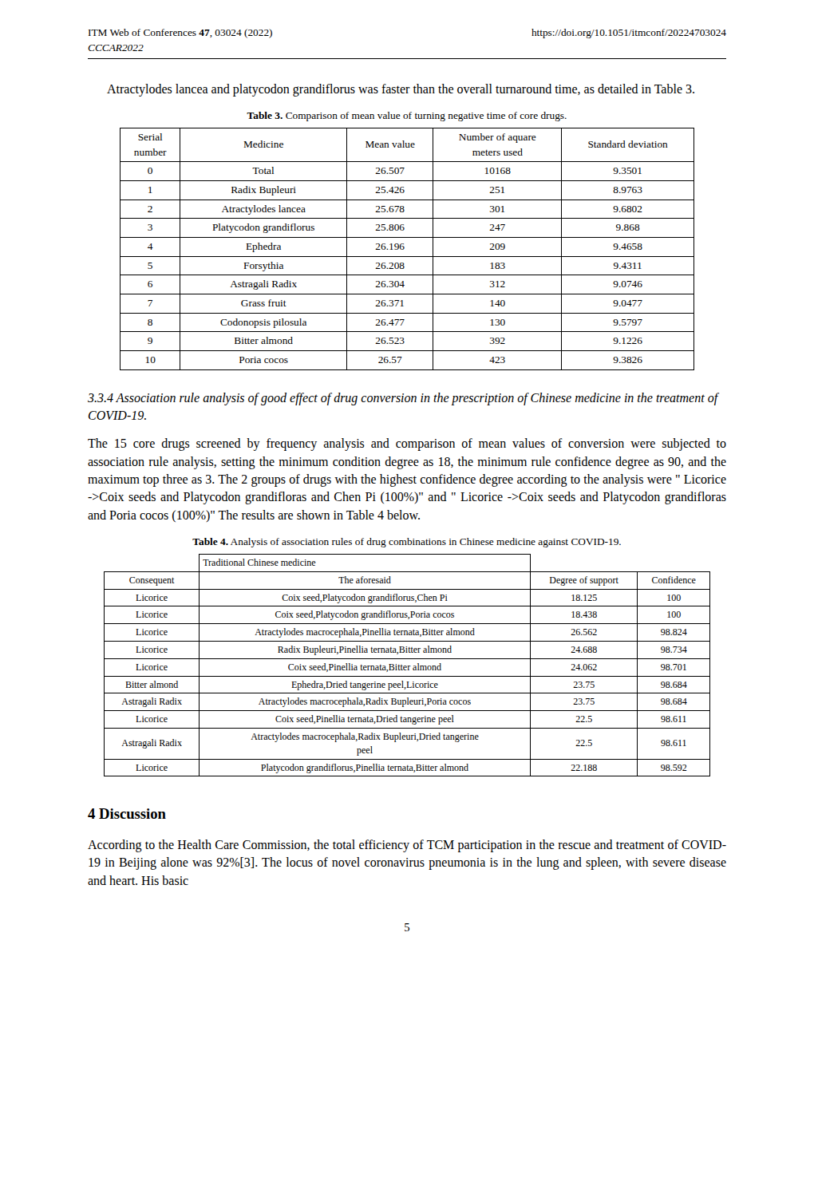ITM Web of Conferences 47, 03024 (2022)
CCCAR2022
https://doi.org/10.1051/itmconf/20224703024
Atractylodes lancea and platycodon grandiflorus was faster than the overall turnaround time, as detailed in Table 3.
Table 3. Comparison of mean value of turning negative time of core drugs.
| Serial number | Medicine | Mean value | Number of aquare meters used | Standard deviation |
| --- | --- | --- | --- | --- |
| 0 | Total | 26.507 | 10168 | 9.3501 |
| 1 | Radix Bupleuri | 25.426 | 251 | 8.9763 |
| 2 | Atractylodes lancea | 25.678 | 301 | 9.6802 |
| 3 | Platycodon grandiflorus | 25.806 | 247 | 9.868 |
| 4 | Ephedra | 26.196 | 209 | 9.4658 |
| 5 | Forsythia | 26.208 | 183 | 9.4311 |
| 6 | Astragali Radix | 26.304 | 312 | 9.0746 |
| 7 | Grass fruit | 26.371 | 140 | 9.0477 |
| 8 | Codonopsis pilosula | 26.477 | 130 | 9.5797 |
| 9 | Bitter almond | 26.523 | 392 | 9.1226 |
| 10 | Poria cocos | 26.57 | 423 | 9.3826 |
3.3.4 Association rule analysis of good effect of drug conversion in the prescription of Chinese medicine in the treatment of COVID-19.
The 15 core drugs screened by frequency analysis and comparison of mean values of conversion were subjected to association rule analysis, setting the minimum condition degree as 18, the minimum rule confidence degree as 90, and the maximum top three as 3. The 2 groups of drugs with the highest confidence degree according to the analysis were " Licorice ->Coix seeds and Platycodon grandifloras and Chen Pi (100%)" and " Licorice ->Coix seeds and Platycodon grandifloras and Poria cocos (100%)" The results are shown in Table 4 below.
Table 4. Analysis of association rules of drug combinations in Chinese medicine against COVID-19.
| | Traditional Chinese medicine | | |
| --- | --- | --- | --- |
| Consequent | The aforesaid | Degree of support | Confidence |
| Licorice | Coix seed,Platycodon grandiflorus,Chen Pi | 18.125 | 100 |
| Licorice | Coix seed,Platycodon grandiflorus,Poria cocos | 18.438 | 100 |
| Licorice | Atractylodes macrocephala,Pinellia ternata,Bitter almond | 26.562 | 98.824 |
| Licorice | Radix Bupleuri,Pinellia ternata,Bitter almond | 24.688 | 98.734 |
| Licorice | Coix seed,Pinellia ternata,Bitter almond | 24.062 | 98.701 |
| Bitter almond | Ephedra,Dried tangerine peel,Licorice | 23.75 | 98.684 |
| Astragali Radix | Atractylodes macrocephala,Radix Bupleuri,Poria cocos | 23.75 | 98.684 |
| Licorice | Coix seed,Pinellia ternata,Dried tangerine peel | 22.5 | 98.611 |
| Astragali Radix | Atractylodes macrocephala,Radix Bupleuri,Dried tangerine peel | 22.5 | 98.611 |
| Licorice | Platycodon grandiflorus,Pinellia ternata,Bitter almond | 22.188 | 98.592 |
4 Discussion
According to the Health Care Commission, the total efficiency of TCM participation in the rescue and treatment of COVID-19 in Beijing alone was 92%[3]. The locus of novel coronavirus pneumonia is in the lung and spleen, with severe disease and heart. His basic
5